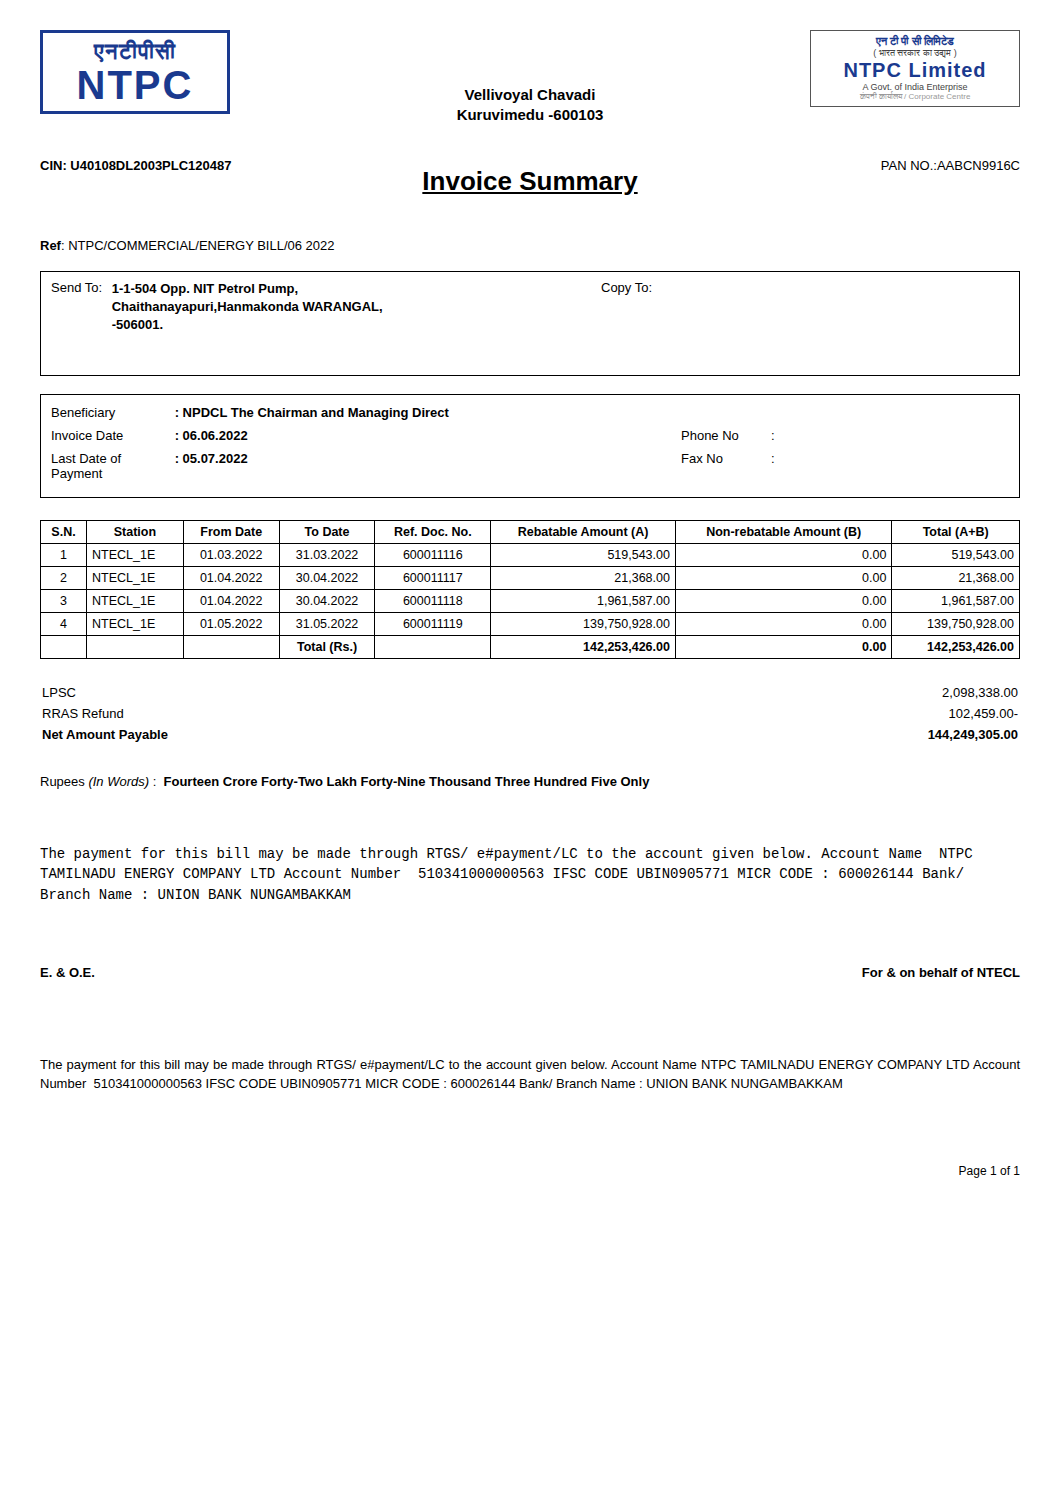एनटीपीसी
NTPC
एन टी पी सी लिमिटेड
( भारत सरकार का उद्यम )
NTPC Limited
A Govt. of India Enterprise
कंपनी कार्यालय / Corporate Centre
Vellivoyal Chavadi
Kuruvimedu -600103
CIN: U40108DL2003PLC120487
PAN NO.:AABCN9916C
Invoice Summary
Ref: NTPC/COMMERCIAL/ENERGY BILL/06 2022
Send To: 1-1-504 Opp. NIT Petrol Pump,
Chaithanayapuri,Hanmakonda WARANGAL,
-506001. Copy To:
Beneficiary : NPDCL The Chairman and Managing Direct
Invoice Date : 06.06.2022 Phone No:
Last Date of
Payment : 05.07.2022 Fax No:
| S.N. | Station | From Date | To Date | Ref. Doc. No. | Rebatable Amount (A) | Non-rebatable Amount (B) | Total (A+B) |
| --- | --- | --- | --- | --- | --- | --- | --- |
| 1 | NTECL_1E | 01.03.2022 | 31.03.2022 | 600011116 | 519,543.00 | 0.00 | 519,543.00 |
| 2 | NTECL_1E | 01.04.2022 | 30.04.2022 | 600011117 | 21,368.00 | 0.00 | 21,368.00 |
| 3 | NTECL_1E | 01.04.2022 | 30.04.2022 | 600011118 | 1,961,587.00 | 0.00 | 1,961,587.00 |
| 4 | NTECL_1E | 01.05.2022 | 31.05.2022 | 600011119 | 139,750,928.00 | 0.00 | 139,750,928.00 |
| | | | Total (Rs.) | | 142,253,426.00 | 0.00 | 142,253,426.00 |
| LPSC | 2,098,338.00 |
| RRAS Refund | 102,459.00- |
| Net Amount Payable | 144,249,305.00 |
Rupees (In Words) : Fourteen Crore Forty-Two Lakh Forty-Nine Thousand Three Hundred Five Only
The payment for this bill may be made through RTGS/ e#payment/LC to the account given below. Account Name NTPC TAMILNADU ENERGY COMPANY LTD Account Number 510341000000563 IFSC CODE UBIN0905771 MICR CODE : 600026144 Bank/ Branch Name : UNION BANK NUNGAMBAKKAM
E. & O.E. For & on behalf of NTECL
The payment for this bill may be made through RTGS/ e#payment/LC to the account given below. Account Name NTPC TAMILNADU ENERGY COMPANY LTD Account Number 510341000000563 IFSC CODE UBIN0905771 MICR CODE : 600026144 Bank/ Branch Name : UNION BANK NUNGAMBAKKAM
Page 1 of 1